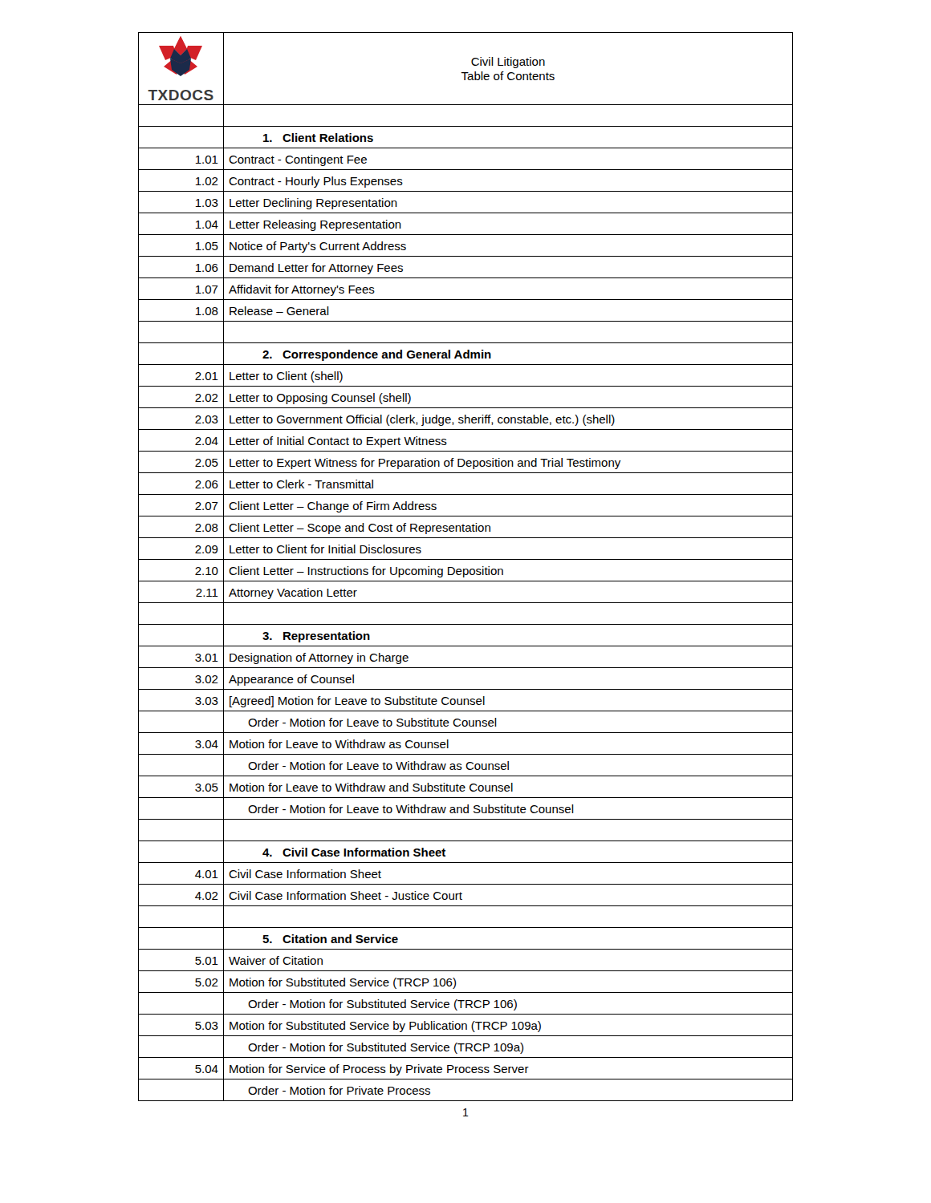| TXDOCS | Civil Litigation Table of Contents |
| | 1. Client Relations |
| 1.01 | Contract - Contingent Fee |
| 1.02 | Contract - Hourly Plus Expenses |
| 1.03 | Letter Declining Representation |
| 1.04 | Letter Releasing Representation |
| 1.05 | Notice of Party's Current Address |
| 1.06 | Demand Letter for Attorney Fees |
| 1.07 | Affidavit for Attorney's Fees |
| 1.08 | Release – General |
| | 2. Correspondence and General Admin |
| 2.01 | Letter to Client (shell) |
| 2.02 | Letter to Opposing Counsel (shell) |
| 2.03 | Letter to Government Official (clerk, judge, sheriff, constable, etc.) (shell) |
| 2.04 | Letter of Initial Contact to Expert Witness |
| 2.05 | Letter to Expert Witness for Preparation of Deposition and Trial Testimony |
| 2.06 | Letter to Clerk - Transmittal |
| 2.07 | Client Letter – Change of Firm Address |
| 2.08 | Client Letter – Scope and Cost of Representation |
| 2.09 | Letter to Client for Initial Disclosures |
| 2.10 | Client Letter – Instructions for Upcoming Deposition |
| 2.11 | Attorney Vacation Letter |
| | 3. Representation |
| 3.01 | Designation of Attorney in Charge |
| 3.02 | Appearance of Counsel |
| 3.03 | [Agreed] Motion for Leave to Substitute Counsel |
| | Order - Motion for Leave to Substitute Counsel |
| 3.04 | Motion for Leave to Withdraw as Counsel |
| | Order - Motion for Leave to Withdraw as Counsel |
| 3.05 | Motion for Leave to Withdraw and Substitute Counsel |
| | Order - Motion for Leave to Withdraw and Substitute Counsel |
| | 4. Civil Case Information Sheet |
| 4.01 | Civil Case Information Sheet |
| 4.02 | Civil Case Information Sheet - Justice Court |
| | 5. Citation and Service |
| 5.01 | Waiver of Citation |
| 5.02 | Motion for Substituted Service (TRCP 106) |
| | Order - Motion for Substituted Service (TRCP 106) |
| 5.03 | Motion for Substituted Service by Publication (TRCP 109a) |
| | Order - Motion for Substituted Service (TRCP 109a) |
| 5.04 | Motion for Service of Process by Private Process Server |
| | Order - Motion for Private Process |
1